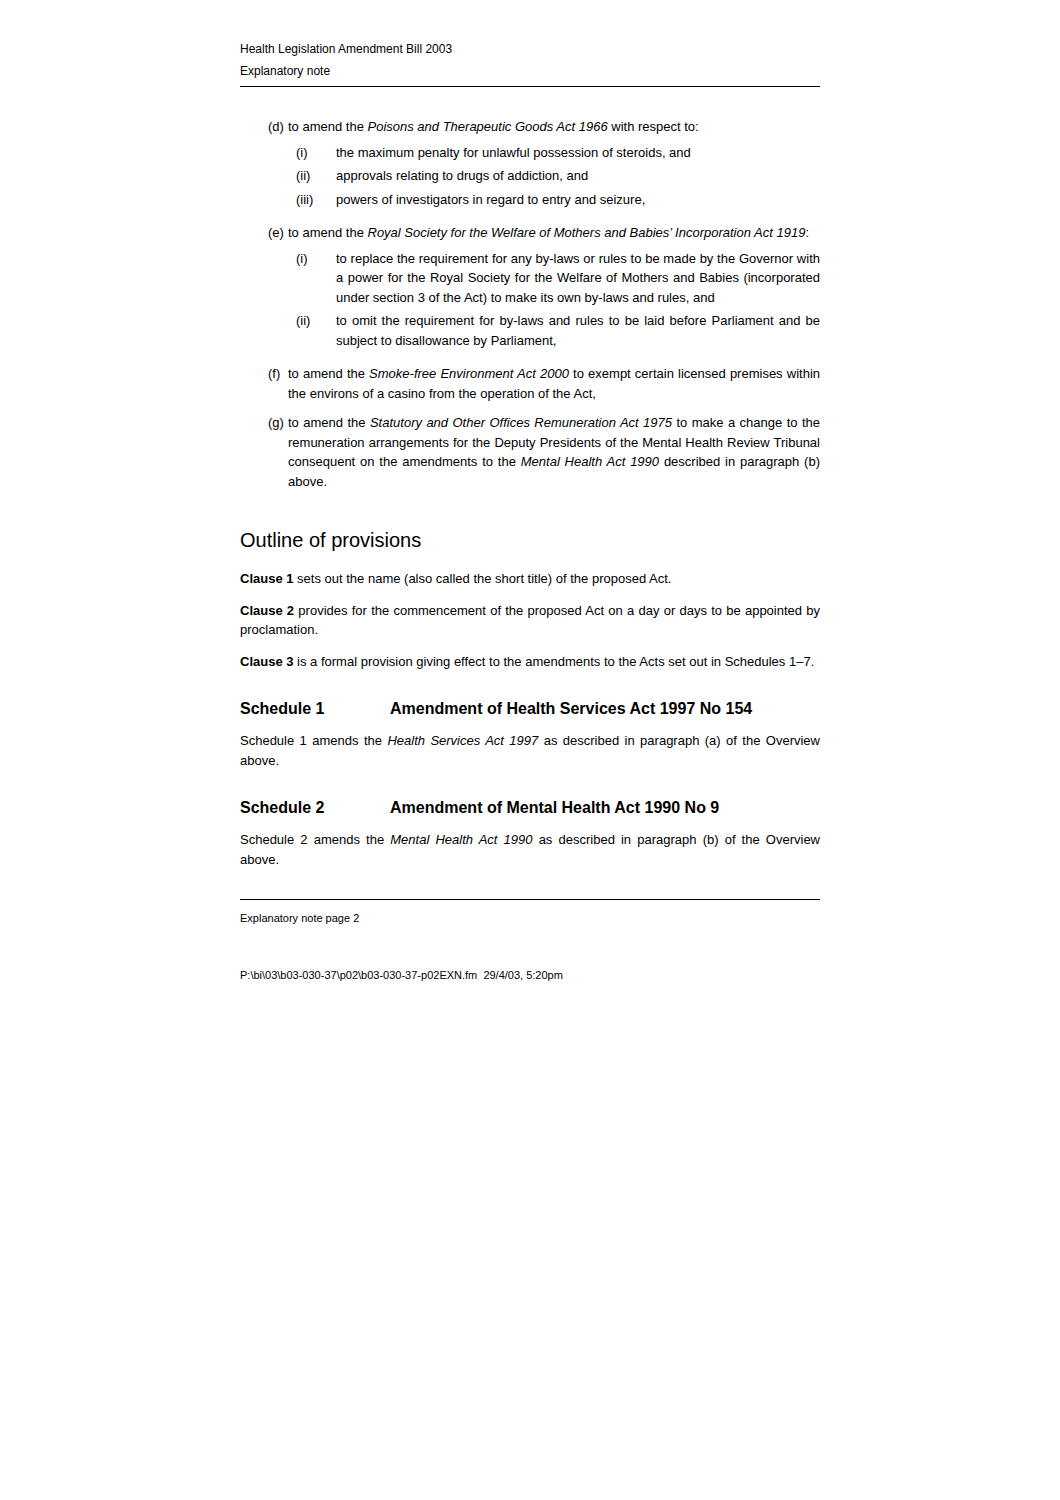Health Legislation Amendment Bill 2003
Explanatory note
(d)
to amend the Poisons and Therapeutic Goods Act 1966 with respect to:
(i)
the maximum penalty for unlawful possession of steroids, and
(ii)
approvals relating to drugs of addiction, and
(iii)
powers of investigators in regard to entry and seizure,
(e)
to amend the Royal Society for the Welfare of Mothers and Babies’ Incorporation Act 1919:
(i)
to replace the requirement for any by-laws or rules to be made by the Governor with a power for the Royal Society for the Welfare of Mothers and Babies (incorporated under section 3 of the Act) to make its own by-laws and rules, and
(ii)
to omit the requirement for by-laws and rules to be laid before Parliament and be subject to disallowance by Parliament,
(f)
to amend the Smoke-free Environment Act 2000 to exempt certain licensed premises within the environs of a casino from the operation of the Act,
(g)
to amend the Statutory and Other Offices Remuneration Act 1975 to make a change to the remuneration arrangements for the Deputy Presidents of the Mental Health Review Tribunal consequent on the amendments to the Mental Health Act 1990 described in paragraph (b) above.
Outline of provisions
Clause 1 sets out the name (also called the short title) of the proposed Act.
Clause 2 provides for the commencement of the proposed Act on a day or days to be appointed by proclamation.
Clause 3 is a formal provision giving effect to the amendments to the Acts set out in Schedules 1–7.
Schedule 1 Amendment of Health Services Act 1997 No 154
Schedule 1 amends the Health Services Act 1997 as described in paragraph (a) of the Overview above.
Schedule 2 Amendment of Mental Health Act 1990 No 9
Schedule 2 amends the Mental Health Act 1990 as described in paragraph (b) of the Overview above.
Explanatory note page 2
P:\bi\03\b03-030-37\p02\b03-030-37-p02EXN.fm 29/4/03, 5:20pm